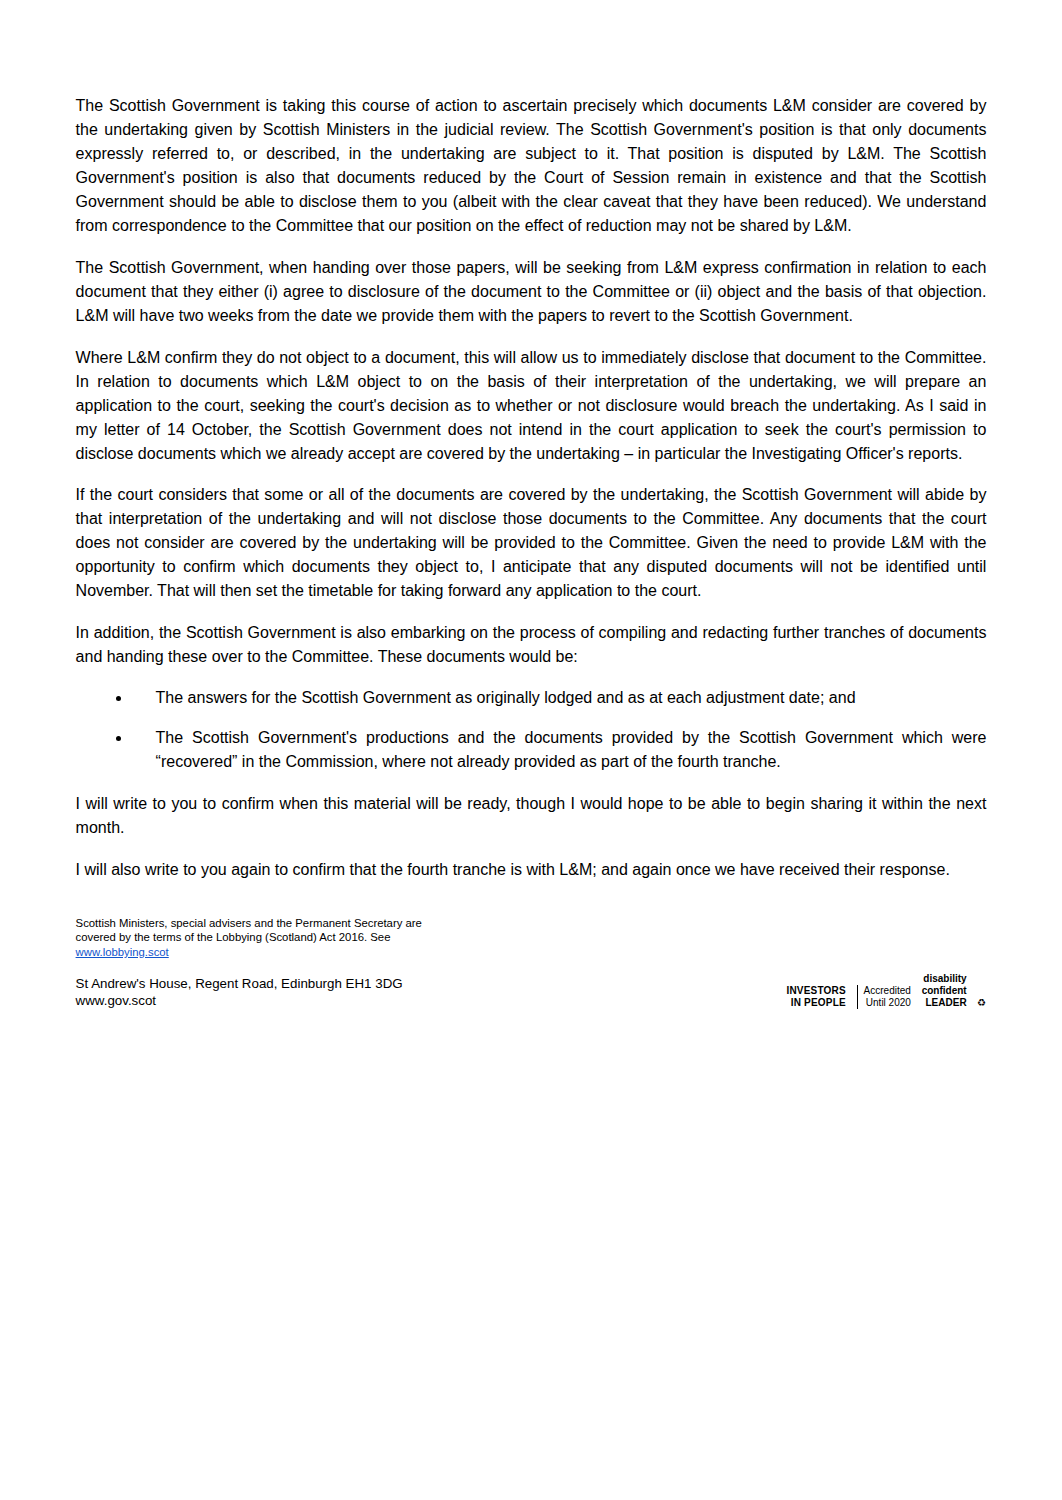The Scottish Government is taking this course of action to ascertain precisely which documents L&M consider are covered by the undertaking given by Scottish Ministers in the judicial review. The Scottish Government's position is that only documents expressly referred to, or described, in the undertaking are subject to it. That position is disputed by L&M. The Scottish Government's position is also that documents reduced by the Court of Session remain in existence and that the Scottish Government should be able to disclose them to you (albeit with the clear caveat that they have been reduced). We understand from correspondence to the Committee that our position on the effect of reduction may not be shared by L&M.
The Scottish Government, when handing over those papers, will be seeking from L&M express confirmation in relation to each document that they either (i) agree to disclosure of the document to the Committee or (ii) object and the basis of that objection. L&M will have two weeks from the date we provide them with the papers to revert to the Scottish Government.
Where L&M confirm they do not object to a document, this will allow us to immediately disclose that document to the Committee. In relation to documents which L&M object to on the basis of their interpretation of the undertaking, we will prepare an application to the court, seeking the court's decision as to whether or not disclosure would breach the undertaking. As I said in my letter of 14 October, the Scottish Government does not intend in the court application to seek the court's permission to disclose documents which we already accept are covered by the undertaking – in particular the Investigating Officer's reports.
If the court considers that some or all of the documents are covered by the undertaking, the Scottish Government will abide by that interpretation of the undertaking and will not disclose those documents to the Committee. Any documents that the court does not consider are covered by the undertaking will be provided to the Committee. Given the need to provide L&M with the opportunity to confirm which documents they object to, I anticipate that any disputed documents will not be identified until November. That will then set the timetable for taking forward any application to the court.
In addition, the Scottish Government is also embarking on the process of compiling and redacting further tranches of documents and handing these over to the Committee. These documents would be:
The answers for the Scottish Government as originally lodged and as at each adjustment date; and
The Scottish Government's productions and the documents provided by the Scottish Government which were “recovered” in the Commission, where not already provided as part of the fourth tranche.
I will write to you to confirm when this material will be ready, though I would hope to be able to begin sharing it within the next month.
I will also write to you again to confirm that the fourth tranche is with L&M; and again once we have received their response.
Scottish Ministers, special advisers and the Permanent Secretary are
covered by the terms of the Lobbying (Scotland) Act 2016. See
www.lobbying.scot
St Andrew's House, Regent Road, Edinburgh EH1 3DG
www.gov.scot
INVESTORS
IN PEOPLE Accredited
Until 2020 disability
confident
LEADER ♻